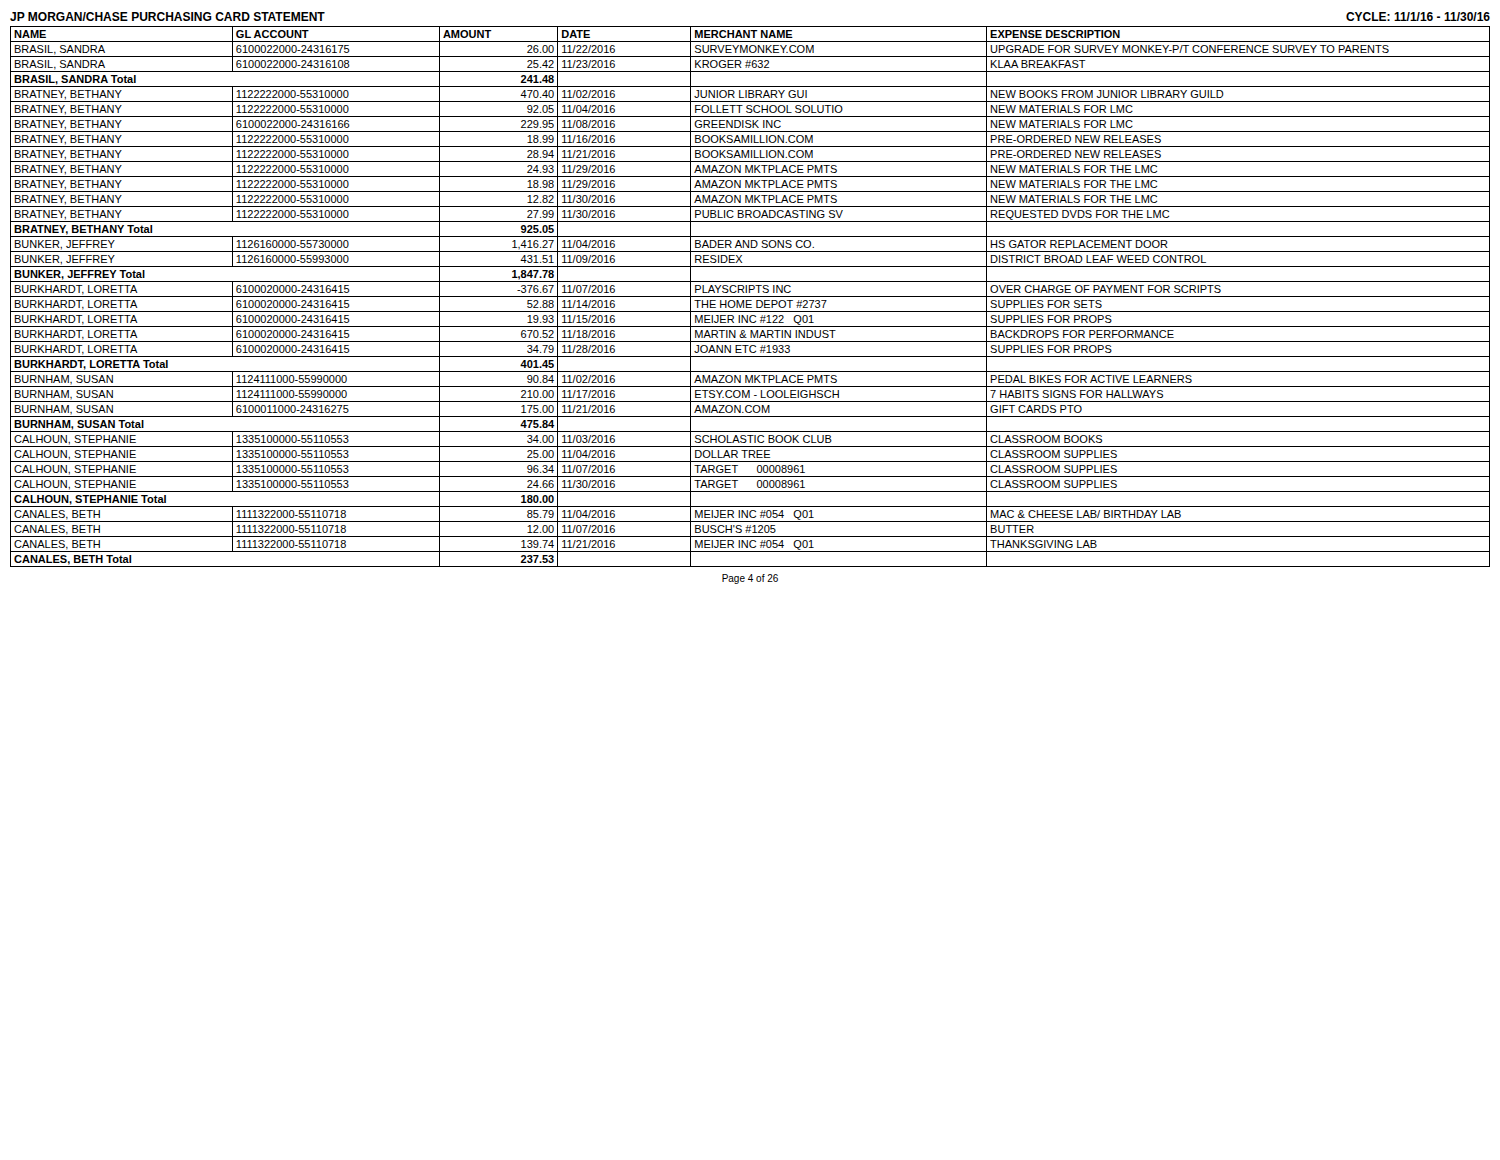JP MORGAN/CHASE PURCHASING CARD STATEMENT CYCLE: 11/1/16 - 11/30/16
| NAME | GL ACCOUNT | AMOUNT | DATE | MERCHANT NAME | EXPENSE DESCRIPTION |
| --- | --- | --- | --- | --- | --- |
| BRASIL, SANDRA | 6100022000-24316175 | 26.00 | 11/22/2016 | SURVEYMONKEY.COM | UPGRADE FOR SURVEY MONKEY-P/T CONFERENCE SURVEY TO PARENTS |
| BRASIL, SANDRA | 6100022000-24316108 | 25.42 | 11/23/2016 | KROGER #632 | KLAA BREAKFAST |
| BRASIL, SANDRA Total | 241.48 | | | |
| BRATNEY, BETHANY | 1122222000-55310000 | 470.40 | 11/02/2016 | JUNIOR LIBRARY GUI | NEW BOOKS FROM JUNIOR LIBRARY GUILD |
| BRATNEY, BETHANY | 1122222000-55310000 | 92.05 | 11/04/2016 | FOLLETT SCHOOL SOLUTIO | NEW MATERIALS FOR LMC |
| BRATNEY, BETHANY | 6100022000-24316166 | 229.95 | 11/08/2016 | GREENDISK INC | NEW MATERIALS FOR LMC |
| BRATNEY, BETHANY | 1122222000-55310000 | 18.99 | 11/16/2016 | BOOKSAMILLION.COM | PRE-ORDERED NEW RELEASES |
| BRATNEY, BETHANY | 1122222000-55310000 | 28.94 | 11/21/2016 | BOOKSAMILLION.COM | PRE-ORDERED NEW RELEASES |
| BRATNEY, BETHANY | 1122222000-55310000 | 24.93 | 11/29/2016 | AMAZON MKTPLACE PMTS | NEW MATERIALS FOR THE LMC |
| BRATNEY, BETHANY | 1122222000-55310000 | 18.98 | 11/29/2016 | AMAZON MKTPLACE PMTS | NEW MATERIALS FOR THE LMC |
| BRATNEY, BETHANY | 1122222000-55310000 | 12.82 | 11/30/2016 | AMAZON MKTPLACE PMTS | NEW MATERIALS FOR THE LMC |
| BRATNEY, BETHANY | 1122222000-55310000 | 27.99 | 11/30/2016 | PUBLIC BROADCASTING SV | REQUESTED DVDS FOR THE LMC |
| BRATNEY, BETHANY Total | 925.05 | | | |
| BUNKER, JEFFREY | 1126160000-55730000 | 1,416.27 | 11/04/2016 | BADER AND SONS CO. | HS GATOR REPLACEMENT DOOR |
| BUNKER, JEFFREY | 1126160000-55993000 | 431.51 | 11/09/2016 | RESIDEX | DISTRICT BROAD LEAF WEED CONTROL |
| BUNKER, JEFFREY Total | 1,847.78 | | | |
| BURKHARDT, LORETTA | 6100020000-24316415 | -376.67 | 11/07/2016 | PLAYSCRIPTS INC | OVER CHARGE OF PAYMENT FOR SCRIPTS |
| BURKHARDT, LORETTA | 6100020000-24316415 | 52.88 | 11/14/2016 | THE HOME DEPOT #2737 | SUPPLIES FOR SETS |
| BURKHARDT, LORETTA | 6100020000-24316415 | 19.93 | 11/15/2016 | MEIJER INC #122 Q01 | SUPPLIES FOR PROPS |
| BURKHARDT, LORETTA | 6100020000-24316415 | 670.52 | 11/18/2016 | MARTIN & MARTIN INDUST | BACKDROPS FOR PERFORMANCE |
| BURKHARDT, LORETTA | 6100020000-24316415 | 34.79 | 11/28/2016 | JOANN ETC #1933 | SUPPLIES FOR PROPS |
| BURKHARDT, LORETTA Total | 401.45 | | | |
| BURNHAM, SUSAN | 1124111000-55990000 | 90.84 | 11/02/2016 | AMAZON MKTPLACE PMTS | PEDAL BIKES FOR ACTIVE LEARNERS |
| BURNHAM, SUSAN | 1124111000-55990000 | 210.00 | 11/17/2016 | ETSY.COM - LOOLEIGHSCH | 7 HABITS SIGNS FOR HALLWAYS |
| BURNHAM, SUSAN | 6100011000-24316275 | 175.00 | 11/21/2016 | AMAZON.COM | GIFT CARDS PTO |
| BURNHAM, SUSAN Total | 475.84 | | | |
| CALHOUN, STEPHANIE | 1335100000-55110553 | 34.00 | 11/03/2016 | SCHOLASTIC BOOK CLUB | CLASSROOM BOOKS |
| CALHOUN, STEPHANIE | 1335100000-55110553 | 25.00 | 11/04/2016 | DOLLAR TREE | CLASSROOM SUPPLIES |
| CALHOUN, STEPHANIE | 1335100000-55110553 | 96.34 | 11/07/2016 | TARGET 00008961 | CLASSROOM SUPPLIES |
| CALHOUN, STEPHANIE | 1335100000-55110553 | 24.66 | 11/30/2016 | TARGET 00008961 | CLASSROOM SUPPLIES |
| CALHOUN, STEPHANIE Total | 180.00 | | | |
| CANALES, BETH | 1111322000-55110718 | 85.79 | 11/04/2016 | MEIJER INC #054 Q01 | MAC & CHEESE LAB/ BIRTHDAY LAB |
| CANALES, BETH | 1111322000-55110718 | 12.00 | 11/07/2016 | BUSCH'S #1205 | BUTTER |
| CANALES, BETH | 1111322000-55110718 | 139.74 | 11/21/2016 | MEIJER INC #054 Q01 | THANKSGIVING LAB |
| CANALES, BETH Total | 237.53 | | | |
Page 4 of 26